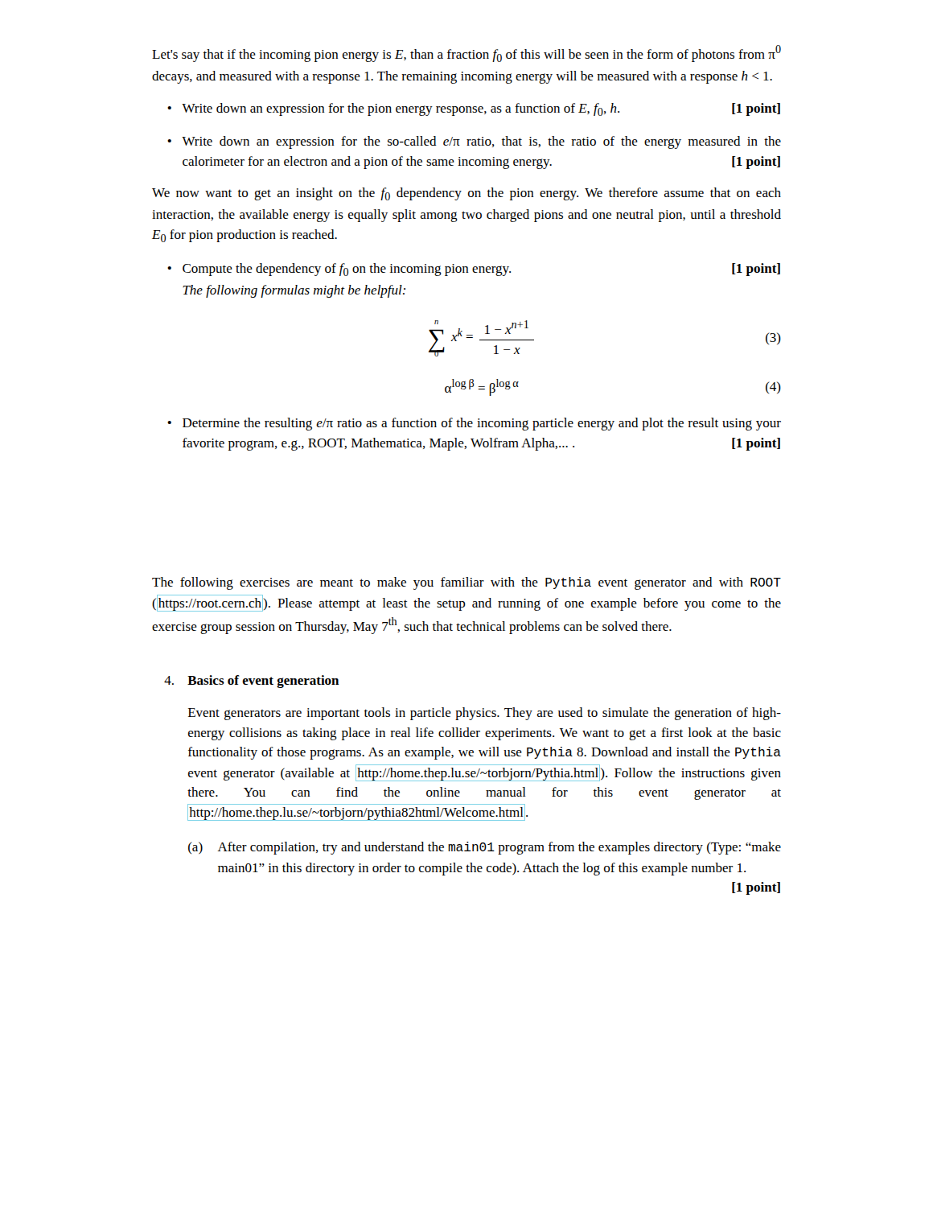Let's say that if the incoming pion energy is E, than a fraction f0 of this will be seen in the form of photons from π0 decays, and measured with a response 1. The remaining incoming energy will be measured with a response h < 1.
Write down an expression for the pion energy response, as a function of E, f0, h.
[1 point]
Write down an expression for the so-called e/π ratio, that is, the ratio of the energy measured in the calorimeter for an electron and a pion of the same incoming energy.
[1 point]
We now want to get an insight on the f0 dependency on the pion energy. We therefore assume that on each interaction, the available energy is equally split among two charged pions and one neutral pion, until a threshold E0 for pion production is reached.
Compute the dependency of f0 on the incoming pion energy. [1 point]
The following formulas might be helpful:
n ∑ 0 xk = 1 − xn+1 1 − x (3)
αlog β = βlog α (4)
Determine the resulting e/π ratio as a function of the incoming particle energy and plot the result using your favorite program, e.g., ROOT, Mathematica, Maple, Wolfram Alpha,... .
[1 point]
The following exercises are meant to make you familiar with the Pythia event generator and with ROOT (https://root.cern.ch). Please attempt at least the setup and running of one example before you come to the exercise group session on Thursday, May 7th, such that technical problems can be solved there.
Basics of event generation
Event generators are important tools in particle physics. They are used to simulate the generation of high-energy collisions as taking place in real life collider experiments. We want to get a first look at the basic functionality of those programs. As an example, we will use Pythia 8. Download and install the Pythia event generator (available at http://home.thep.lu.se/~torbjorn/Pythia.html). Follow the instructions given there. You can find the online manual for this event generator at http://home.thep.lu.se/~torbjorn/pythia82html/Welcome.html.
After compilation, try and understand the main01 program from the examples directory (Type: “make main01” in this directory in order to compile the code). Attach the log of this example number 1.
[1 point]